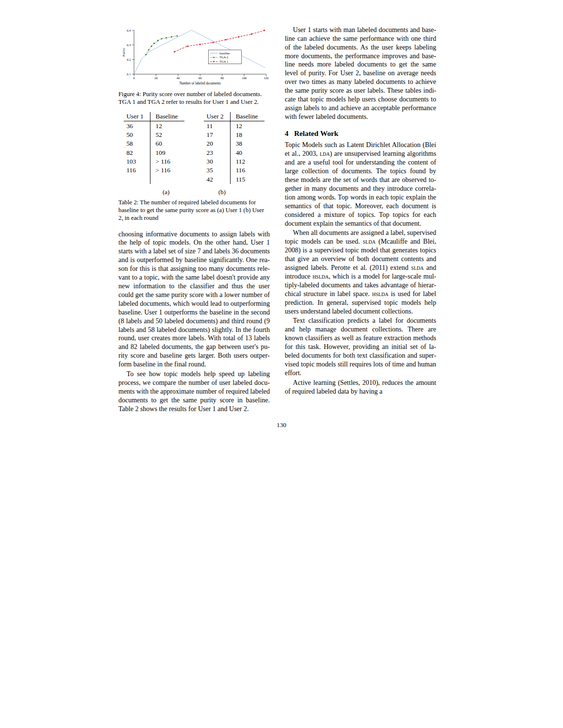0.1 0.2 0.3 0.4 0 20 40 60 80 100 120 Number of labeled documents Purity baseline TGA 2 TGA 1
Figure 4: Purity score over number of labeled documents. TGA 1 and TGA 2 refer to results for User 1 and User 2.
| User 1 | Baseline |
| --- | --- |
| 36 | 12 |
| 50 | 52 |
| 58 | 60 |
| 82 | 109 |
| 103 | > 116 |
| 116 | > 116 |
| User 2 | Baseline |
| --- | --- |
| 11 | 12 |
| 17 | 18 |
| 20 | 38 |
| 23 | 40 |
| 30 | 112 |
| 35 | 116 |
| 42 | 115 |
(a) (b)
Table 2: The number of required labeled documents for baseline to get the same purity score as (a) User 1 (b) User 2, in each round
choosing informative documents to assign labels with the help of topic models. On the other hand, User 1 starts with a label set of size 7 and labels 36 documents and is outperformed by baseline significantly. One reason for this is that assigning too many documents relevant to a topic, with the same label doesn't provide any new information to the classifier and thus the user could get the same purity score with a lower number of labeled documents, which would lead to outperforming baseline. User 1 outperforms the baseline in the second (8 labels and 50 labeled documents) and third round (9 labels and 58 labeled documents) slightly. In the fourth round, user creates more labels. With total of 13 labels and 82 labeled documents, the gap between user's purity score and baseline gets larger. Both users outperform baseline in the final round.
To see how topic models help speed up labeling process, we compare the number of user labeled documents with the approximate number of required labeled documents to get the same purity score in baseline. Table 2 shows the results for User 1 and User 2.
User 1 starts with man labeled documents and baseline can achieve the same performance with one third of the labeled documents. As the user keeps labeling more documents, the performance improves and baseline needs more labeled documents to get the same level of purity. For User 2, baseline on average needs over two times as many labeled documents to achieve the same purity score as user labels. These tables indicate that topic models help users choose documents to assign labels to and achieve an acceptable performance with fewer labeled documents.
4 Related Work
Topic Models such as Latent Dirichlet Allocation (Blei et al., 2003, lda) are unsupervised learning algorithms and are a useful tool for understanding the content of large collection of documents. The topics found by these models are the set of words that are observed together in many documents and they introduce correlation among words. Top words in each topic explain the semantics of that topic. Moreover, each document is considered a mixture of topics. Top topics for each document explain the semantics of that document.
When all documents are assigned a label, supervised topic models can be used. slda (Mcauliffe and Blei, 2008) is a supervised topic model that generates topics that give an overview of both document contents and assigned labels. Perotte et al. (2011) extend slda and introduce hslda, which is a model for large-scale multiply-labeled documents and takes advantage of hierarchical structure in label space. hslda is used for label prediction. In general, supervised topic models help users understand labeled document collections.
Text classification predicts a label for documents and help manage document collections. There are known classifiers as well as feature extraction methods for this task. However, providing an initial set of labeled documents for both text classification and supervised topic models still requires lots of time and human effort.
Active learning (Settles, 2010), reduces the amount of required labeled data by having a
130